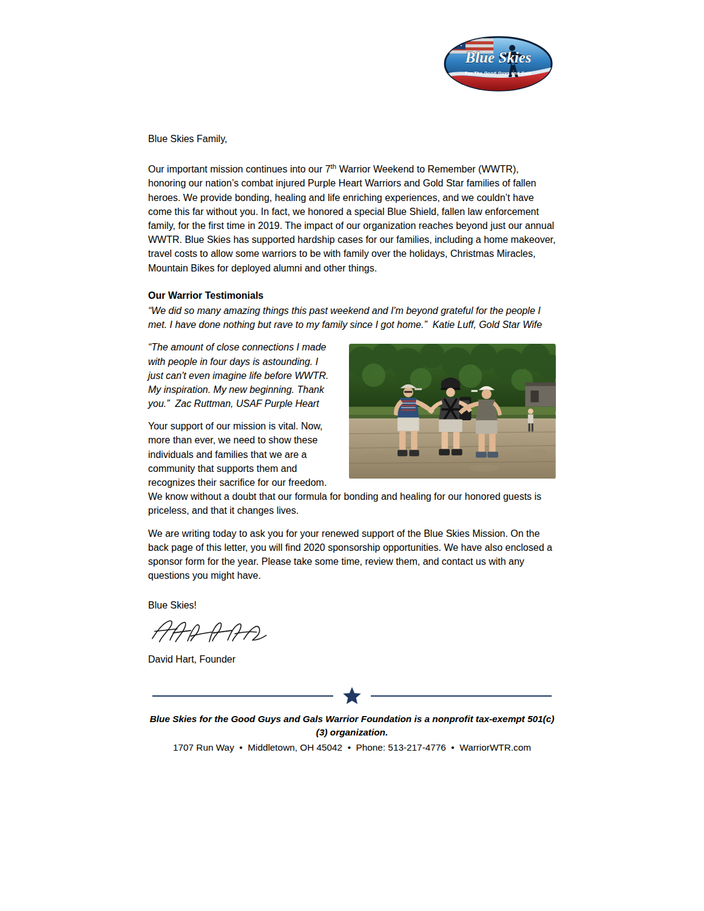Blue Skies For The Good Guys and Gals
Blue Skies Family,
Our important mission continues into our 7th Warrior Weekend to Remember (WWTR), honoring our nation’s combat injured Purple Heart Warriors and Gold Star families of fallen heroes. We provide bonding, healing and life enriching experiences, and we couldn’t have come this far without you. In fact, we honored a special Blue Shield, fallen law enforcement family, for the first time in 2019. The impact of our organization reaches beyond just our annual WWTR. Blue Skies has supported hardship cases for our families, including a home makeover, travel costs to allow some warriors to be with family over the holidays, Christmas Miracles, Mountain Bikes for deployed alumni and other things.
Our Warrior Testimonials
“We did so many amazing things this past weekend and I'm beyond grateful for the people I met. I have done nothing but rave to my family since I got home.” Katie Luff, Gold Star Wife
“The amount of close connections I made with people in four days is astounding. I just can't even imagine life before WWTR. My inspiration. My new beginning. Thank you.” Zac Ruttman, USAF Purple Heart
Your support of our mission is vital. Now, more than ever, we need to show these individuals and families that we are a community that supports them and recognizes their sacrifice for our freedom. We know without a doubt that our formula for bonding and healing for our honored guests is priceless, and that it changes lives.
We are writing today to ask you for your renewed support of the Blue Skies Mission. On the back page of this letter, you will find 2020 sponsorship opportunities. We have also enclosed a sponsor form for the year. Please take some time, review them, and contact us with any questions you might have.
Blue Skies!
David Hart, Founder
Blue Skies for the Good Guys and Gals Warrior Foundation is a nonprofit tax-exempt 501(c)(3) organization.
1707 Run Way • Middletown, OH 45042 • Phone: 513-217-4776 • WarriorWTR.com